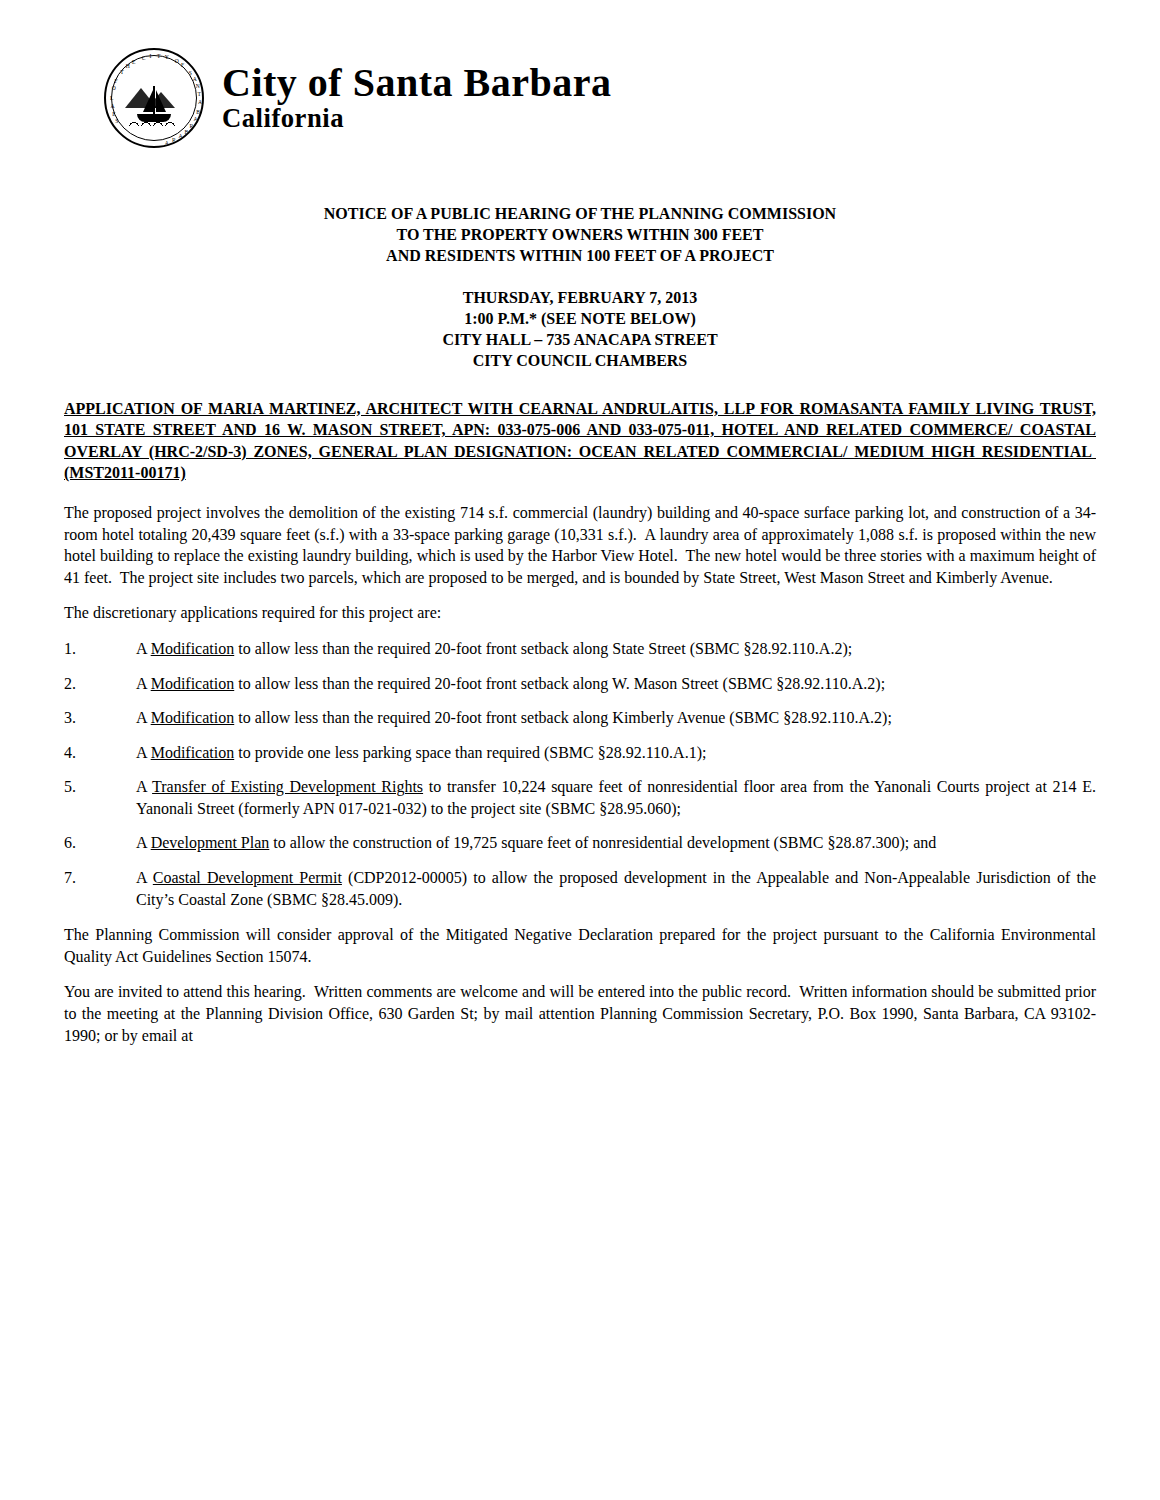S E A L O F T H E C I T Y O F S A N T A B A R B A R A
City of Santa Barbara
California
Notice of a Public Hearing of the Planning Commission
to the Property Owners Within 300 Feet
and Residents Within 100 Feet of a Project
Thursday, February 7, 2013
1:00 P.M.* (See Note Below)
City Hall – 735 Anacapa Street
City Council Chambers
Application of Maria Martinez, Architect with Cearnal Andrulaitis, LLP for Romasanta Family Living Trust, 101 State Street and 16 W. Mason Street, APN: 033-075-006 and 033-075-011, Hotel and Related Commerce/ Coastal Overlay (HRC-2/SD-3) Zones, General Plan Designation: Ocean Related Commercial/ Medium High Residential (MST2011-00171)
The proposed project involves the demolition of the existing 714 s.f. commercial (laundry) building and 40-space surface parking lot, and construction of a 34-room hotel totaling 20,439 square feet (s.f.) with a 33-space parking garage (10,331 s.f.). A laundry area of approximately 1,088 s.f. is proposed within the new hotel building to replace the existing laundry building, which is used by the Harbor View Hotel. The new hotel would be three stories with a maximum height of 41 feet. The project site includes two parcels, which are proposed to be merged, and is bounded by State Street, West Mason Street and Kimberly Avenue.
The discretionary applications required for this project are:
A Modification to allow less than the required 20-foot front setback along State Street (SBMC §28.92.110.A.2);
A Modification to allow less than the required 20-foot front setback along W. Mason Street (SBMC §28.92.110.A.2);
A Modification to allow less than the required 20-foot front setback along Kimberly Avenue (SBMC §28.92.110.A.2);
A Modification to provide one less parking space than required (SBMC §28.92.110.A.1);
A Transfer of Existing Development Rights to transfer 10,224 square feet of nonresidential floor area from the Yanonali Courts project at 214 E. Yanonali Street (formerly APN 017-021-032) to the project site (SBMC §28.95.060);
A Development Plan to allow the construction of 19,725 square feet of nonresidential development (SBMC §28.87.300); and
A Coastal Development Permit (CDP2012-00005) to allow the proposed development in the Appealable and Non-Appealable Jurisdiction of the City’s Coastal Zone (SBMC §28.45.009).
The Planning Commission will consider approval of the Mitigated Negative Declaration prepared for the project pursuant to the California Environmental Quality Act Guidelines Section 15074.
You are invited to attend this hearing. Written comments are welcome and will be entered into the public record. Written information should be submitted prior to the meeting at the Planning Division Office, 630 Garden St; by mail attention Planning Commission Secretary, P.O. Box 1990, Santa Barbara, CA 93102-1990; or by email at